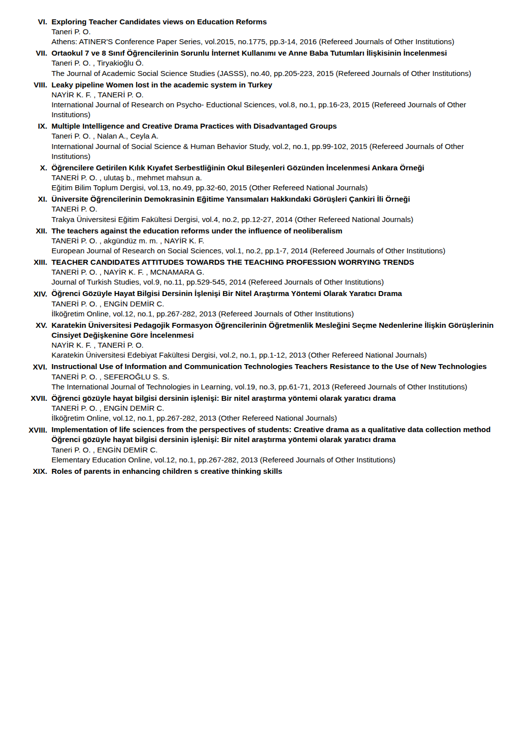VI.
Exploring Teacher Candidates views on Education Reforms
Taneri P. O.
Athens: ATINER'S Conference Paper Series, vol.2015, no.1775, pp.3-14, 2016 (Refereed Journals of Other Institutions)
VII.
Ortaokul 7 ve 8 Sınıf Öğrencilerinin Sorunlu İnternet Kullanımı ve Anne Baba Tutumları İlişkisinin İncelenmesi
Taneri P. O. , Tiryakioğlu Ö.
The Journal of Academic Social Science Studies (JASSS), no.40, pp.205-223, 2015 (Refereed Journals of Other Institutions)
VIII.
Leaky pipeline Women lost in the academic system in Turkey
NAYİR K. F. , TANERİ P. O.
International Journal of Research on Psycho- Eductional Sciences, vol.8, no.1, pp.16-23, 2015 (Refereed Journals of Other Institutions)
IX.
Multiple Intelligence and Creative Drama Practices with Disadvantaged Groups
Taneri P. O. , Nalan A., Ceyla A.
International Journal of Social Science & Human Behavior Study, vol.2, no.1, pp.99-102, 2015 (Refereed Journals of Other Institutions)
X.
Öğrencilere Getirilen Kılık Kıyafet Serbestliğinin Okul Bileşenleri Gözünden İncelenmesi Ankara Örneği
TANERİ P. O. , ulutaş b., mehmet mahsun a.
Eğitim Bilim Toplum Dergisi, vol.13, no.49, pp.32-60, 2015 (Other Refereed National Journals)
XI.
Üniversite Öğrencilerinin Demokrasinin Eğitime Yansımaları Hakkındaki Görüşleri Çankiri İli Örneği
TANERİ P. O.
Trakya Üniversitesi Eğitim Fakültesi Dergisi, vol.4, no.2, pp.12-27, 2014 (Other Refereed National Journals)
XII.
The teachers against the education reforms under the influence of neoliberalism
TANERİ P. O. , akgündüz m. m. , NAYİR K. F.
European Journal of Research on Social Sciences, vol.1, no.2, pp.1-7, 2014 (Refereed Journals of Other Institutions)
XIII.
TEACHER CANDIDATES ATTITUDES TOWARDS THE TEACHING PROFESSION WORRYING TRENDS
TANERİ P. O. , NAYİR K. F. , MCNAMARA G.
Journal of Turkish Studies, vol.9, no.11, pp.529-545, 2014 (Refereed Journals of Other Institutions)
XIV.
Öğrenci Gözüyle Hayat Bilgisi Dersinin İşlenişi Bir Nitel Araştırma Yöntemi Olarak Yaratıcı Drama
TANERİ P. O. , ENGİN DEMİR C.
İlköğretim Online, vol.12, no.1, pp.267-282, 2013 (Refereed Journals of Other Institutions)
XV.
Karatekin Üniversitesi Pedagojik Formasyon Öğrencilerinin Öğretmenlik Mesleğini Seçme Nedenlerine İlişkin Görüşlerinin Cinsiyet Değişkenine Göre İncelenmesi
NAYİR K. F. , TANERİ P. O.
Karatekin Üniversitesi Edebiyat Fakültesi Dergisi, vol.2, no.1, pp.1-12, 2013 (Other Refereed National Journals)
XVI.
Instructional Use of Information and Communication Technologies Teachers Resistance to the Use of New Technologies
TANERİ P. O. , SEFEROĞLU S. S.
The International Journal of Technologies in Learning, vol.19, no.3, pp.61-71, 2013 (Refereed Journals of Other Institutions)
XVII.
Öğrenci gözüyle hayat bilgisi dersinin işlenişi: Bir nitel araştırma yöntemi olarak yaratıcı drama
TANERİ P. O. , ENGİN DEMİR C.
İlköğretim Online, vol.12, no.1, pp.267-282, 2013 (Other Refereed National Journals)
XVIII.
Implementation of life sciences from the perspectives of students: Creative drama as a qualitative data collection method Öğrenci gözüyle hayat bilgisi dersinin işlenişi: Bir nitel araştırma yöntemi olarak yaratıcı drama
Taneri P. O. , ENGİN DEMİR C.
Elementary Education Online, vol.12, no.1, pp.267-282, 2013 (Refereed Journals of Other Institutions)
XIX.
Roles of parents in enhancing children s creative thinking skills